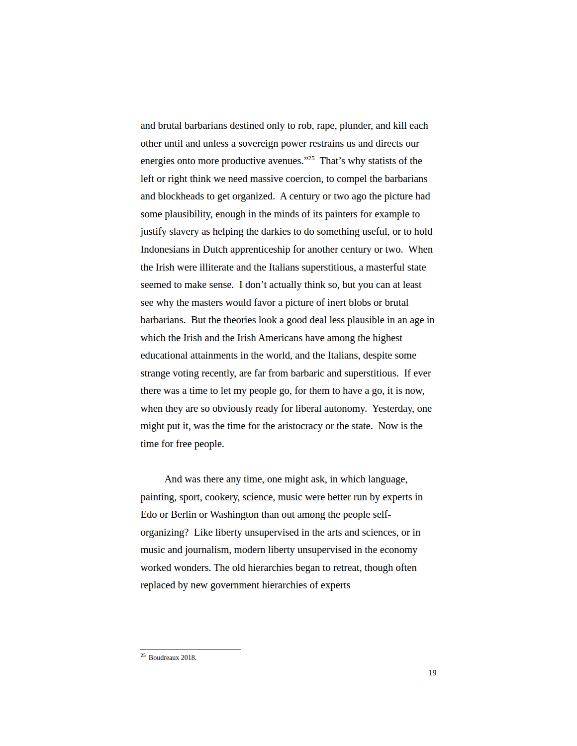and brutal barbarians destined only to rob, rape, plunder, and kill each other until and unless a sovereign power restrains us and directs our energies onto more productive avenues.”25 That’s why statists of the left or right think we need massive coercion, to compel the barbarians and blockheads to get organized. A century or two ago the picture had some plausibility, enough in the minds of its painters for example to justify slavery as helping the darkies to do something useful, or to hold Indonesians in Dutch apprenticeship for another century or two. When the Irish were illiterate and the Italians superstitious, a masterful state seemed to make sense. I don’t actually think so, but you can at least see why the masters would favor a picture of inert blobs or brutal barbarians. But the theories look a good deal less plausible in an age in which the Irish and the Irish Americans have among the highest educational attainments in the world, and the Italians, despite some strange voting recently, are far from barbaric and superstitious. If ever there was a time to let my people go, for them to have a go, it is now, when they are so obviously ready for liberal autonomy. Yesterday, one might put it, was the time for the aristocracy or the state. Now is the time for free people.
And was there any time, one might ask, in which language, painting, sport, cookery, science, music were better run by experts in Edo or Berlin or Washington than out among the people self-organizing? Like liberty unsupervised in the arts and sciences, or in music and journalism, modern liberty unsupervised in the economy worked wonders. The old hierarchies began to retreat, though often replaced by new government hierarchies of experts
25Boudreaux 2018.
19